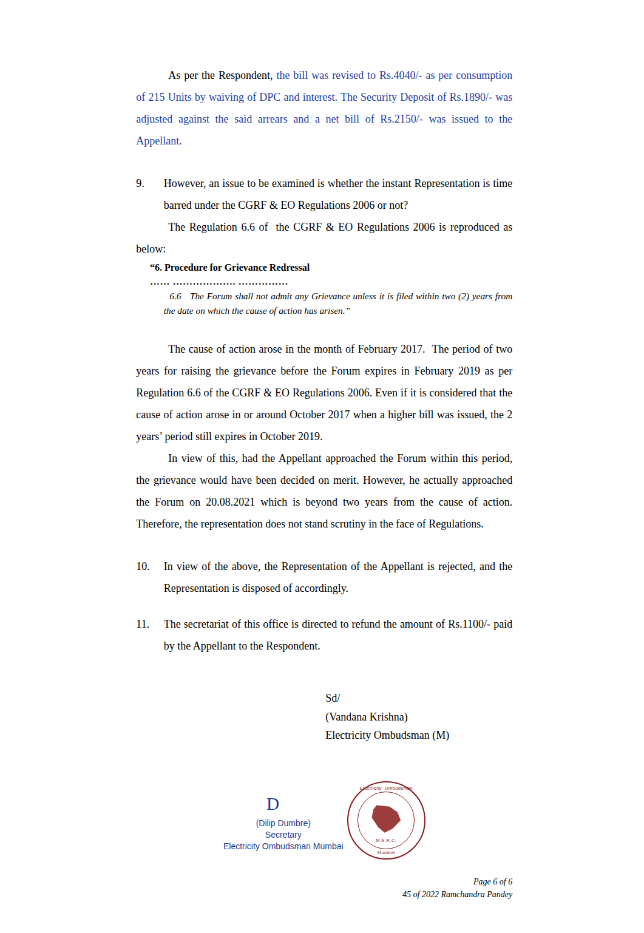As per the Respondent, the bill was revised to Rs.4040/- as per consumption of 215 Units by waiving of DPC and interest. The Security Deposit of Rs.1890/- was adjusted against the said arrears and a net bill of Rs.2150/- was issued to the Appellant.
9.
However, an issue to be examined is whether the instant Representation is time barred under the CGRF & EO Regulations 2006 or not?
The Regulation 6.6 of the CGRF & EO Regulations 2006 is reproduced as below:
“6. Procedure for Grievance Redressal
…… ………………. ……………
6.6 The Forum shall not admit any Grievance unless it is filed within two (2) years from the date on which the cause of action has arisen.”
The cause of action arose in the month of February 2017. The period of two years for raising the grievance before the Forum expires in February 2019 as per Regulation 6.6 of the CGRF & EO Regulations 2006. Even if it is considered that the cause of action arose in or around October 2017 when a higher bill was issued, the 2 years’ period still expires in October 2019.
In view of this, had the Appellant approached the Forum within this period, the grievance would have been decided on merit. However, he actually approached the Forum on 20.08.2021 which is beyond two years from the cause of action. Therefore, the representation does not stand scrutiny in the face of Regulations.
10.
In view of the above, the Representation of the Appellant is rejected, and the Representation is disposed of accordingly.
11.
The secretariat of this office is directed to refund the amount of Rs.1100/- paid by the Appellant to the Respondent.
Sd/
(Vandana Krishna)
Electricity Ombudsman (M)
D
(Dilip Dumbre)
Secretary
Electricity Ombudsman Mumbai
Electricity Ombudsman
M.E.R.C.
Mumbai
Page 6 of 6
45 of 2022 Ramchandra Pandey